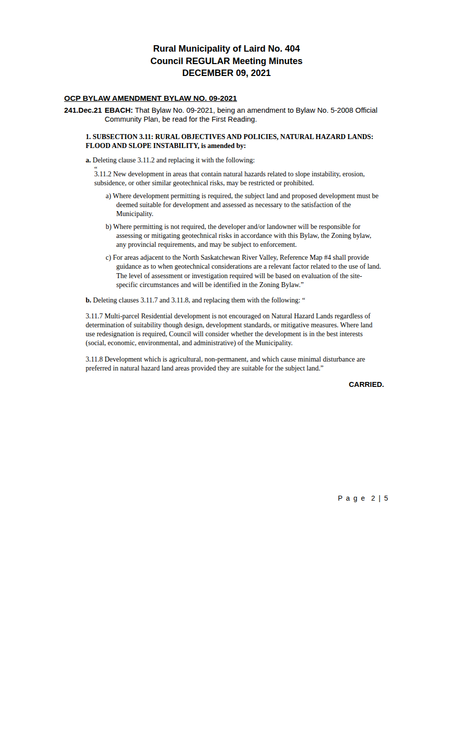Rural Municipality of Laird No. 404 Council REGULAR Meeting Minutes DECEMBER 09, 2021
OCP BYLAW AMENDMENT BYLAW NO. 09-2021
241.Dec.21
EBACH: That Bylaw No. 09-2021, being an amendment to Bylaw No. 5-2008 Official Community Plan, be read for the First Reading.
1. SUBSECTION 3.11: RURAL OBJECTIVES AND POLICIES, NATURAL HAZARD LANDS: FLOOD AND SLOPE INSTABILITY, is amended by:
a. Deleting clause 3.11.2 and replacing it with the following:
“
3.11.2 New development in areas that contain natural hazards related to slope instability, erosion, subsidence, or other similar geotechnical risks, may be restricted or prohibited.
a) Where development permitting is required, the subject land and proposed development must be deemed suitable for development and assessed as necessary to the satisfaction of the Municipality.
b) Where permitting is not required, the developer and/or landowner will be responsible for assessing or mitigating geotechnical risks in accordance with this Bylaw, the Zoning bylaw, any provincial requirements, and may be subject to enforcement.
c) For areas adjacent to the North Saskatchewan River Valley, Reference Map #4 shall provide guidance as to when geotechnical considerations are a relevant factor related to the use of land. The level of assessment or investigation required will be based on evaluation of the site-specific circumstances and will be identified in the Zoning Bylaw.”
b. Deleting clauses 3.11.7 and 3.11.8, and replacing them with the following: “
3.11.7 Multi-parcel Residential development is not encouraged on Natural Hazard Lands regardless of determination of suitability though design, development standards, or mitigative measures. Where land use redesignation is required, Council will consider whether the development is in the best interests (social, economic, environmental, and administrative) of the Municipality.
3.11.8 Development which is agricultural, non-permanent, and which cause minimal disturbance are preferred in natural hazard land areas provided they are suitable for the subject land.”
CARRIED.
P a g e 2 | 5